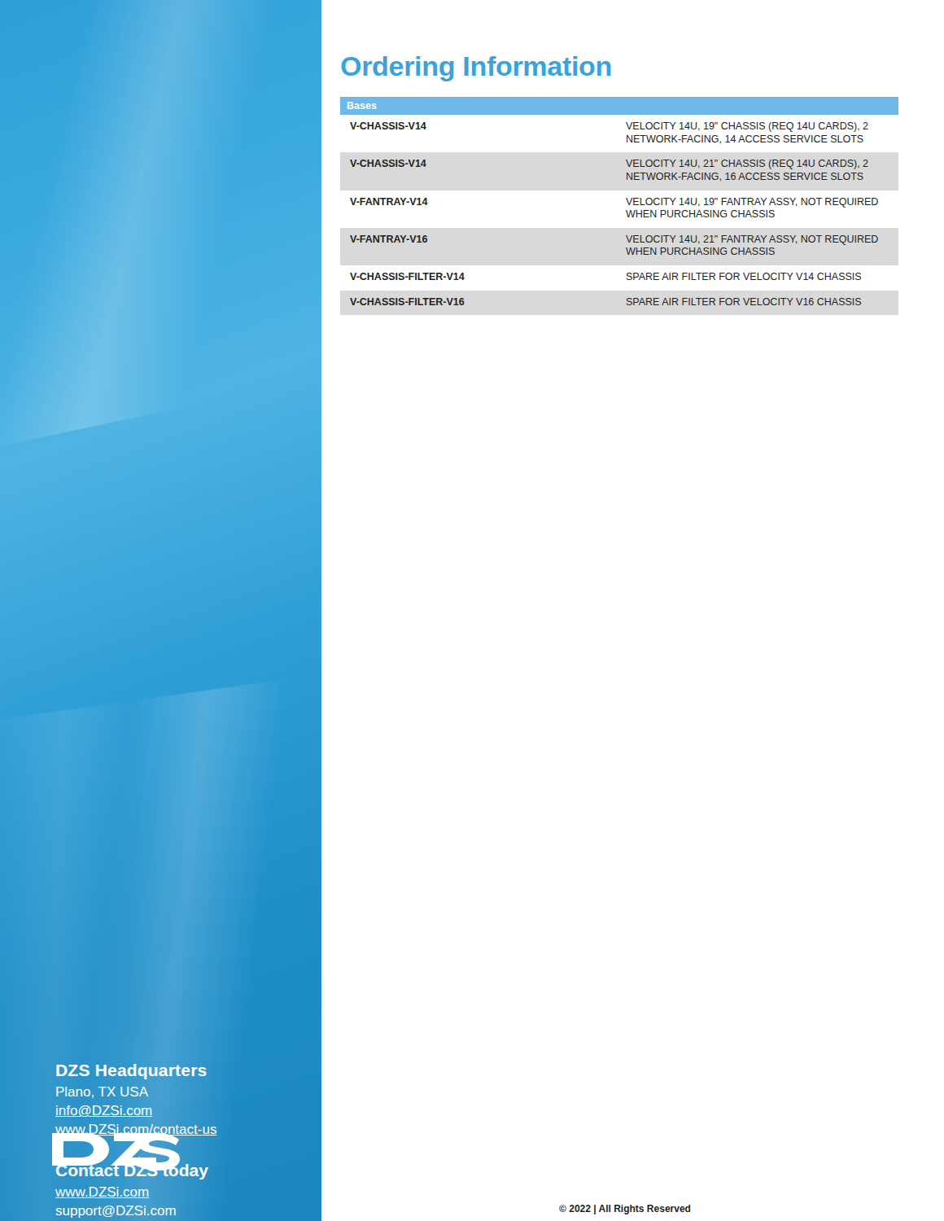DZS Headquarters
Plano, TX USA
info@DZSi.com
www.DZSi.com/contact-us
Contact DZS today
www.DZSi.com
support@DZSi.com
Ordering Information
| Bases |
| --- |
| V-CHASSIS-V14 | VELOCITY 14U, 19" CHASSIS (REQ 14U CARDS), 2 NETWORK-FACING, 14 ACCESS SERVICE SLOTS |
| V-CHASSIS-V14 | VELOCITY 14U, 21" CHASSIS (REQ 14U CARDS), 2 NETWORK-FACING, 16 ACCESS SERVICE SLOTS |
| V-FANTRAY-V14 | VELOCITY 14U, 19" FANTRAY ASSY, NOT REQUIRED WHEN PURCHASING CHASSIS |
| V-FANTRAY-V16 | VELOCITY 14U, 21" FANTRAY ASSY, NOT REQUIRED WHEN PURCHASING CHASSIS |
| V-CHASSIS-FILTER-V14 | SPARE AIR FILTER FOR VELOCITY V14 CHASSIS |
| V-CHASSIS-FILTER-V16 | SPARE AIR FILTER FOR VELOCITY V16 CHASSIS |
© 2022 | All Rights Reserved